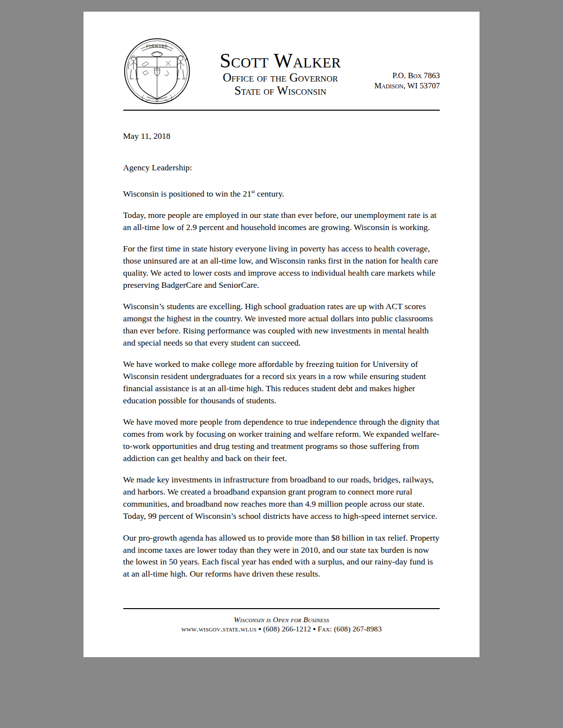FORWARD
Scott Walker
Office of the Governor
State of Wisconsin
P.O. Box 7863
Madison, WI 53707
May 11, 2018
Agency Leadership:
Wisconsin is positioned to win the 21st century.
Today, more people are employed in our state than ever before, our unemployment rate is at an all-time low of 2.9 percent and household incomes are growing. Wisconsin is working.
For the first time in state history everyone living in poverty has access to health coverage, those uninsured are at an all-time low, and Wisconsin ranks first in the nation for health care quality. We acted to lower costs and improve access to individual health care markets while preserving BadgerCare and SeniorCare.
Wisconsin’s students are excelling. High school graduation rates are up with ACT scores amongst the highest in the country. We invested more actual dollars into public classrooms than ever before. Rising performance was coupled with new investments in mental health and special needs so that every student can succeed.
We have worked to make college more affordable by freezing tuition for University of Wisconsin resident undergraduates for a record six years in a row while ensuring student financial assistance is at an all-time high. This reduces student debt and makes higher education possible for thousands of students.
We have moved more people from dependence to true independence through the dignity that comes from work by focusing on worker training and welfare reform. We expanded welfare-to-work opportunities and drug testing and treatment programs so those suffering from addiction can get healthy and back on their feet.
We made key investments in infrastructure from broadband to our roads, bridges, railways, and harbors. We created a broadband expansion grant program to connect more rural communities, and broadband now reaches more than 4.9 million people across our state. Today, 99 percent of Wisconsin’s school districts have access to high-speed internet service.
Our pro-growth agenda has allowed us to provide more than $8 billion in tax relief. Property and income taxes are lower today than they were in 2010, and our state tax burden is now the lowest in 50 years. Each fiscal year has ended with a surplus, and our rainy-day fund is at an all-time high. Our reforms have driven these results.
Wisconsin is Open for Business
www.wisgov.state.wi.us ▪ (608) 266-1212 ▪ Fax: (608) 267-8983